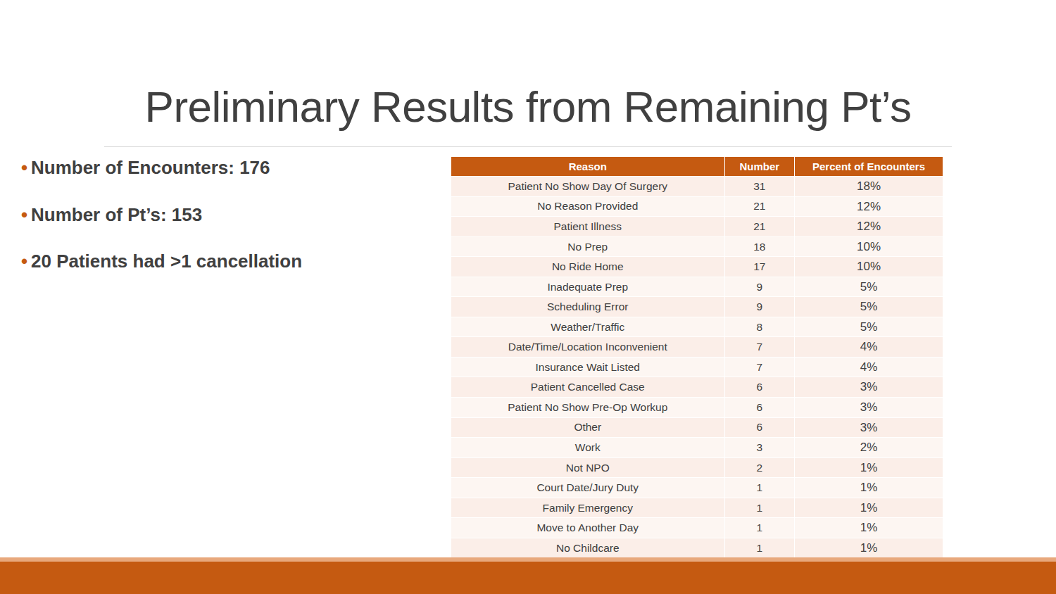Preliminary Results from Remaining Pt’s
Number of Encounters: 176
Number of Pt’s: 153
20 Patients had >1 cancellation
| Reason | Number | Percent of Encounters |
| --- | --- | --- |
| Patient No Show Day Of Surgery | 31 | 18% |
| No Reason Provided | 21 | 12% |
| Patient Illness | 21 | 12% |
| No Prep | 18 | 10% |
| No Ride Home | 17 | 10% |
| Inadequate Prep | 9 | 5% |
| Scheduling Error | 9 | 5% |
| Weather/Traffic | 8 | 5% |
| Date/Time/Location Inconvenient | 7 | 4% |
| Insurance Wait Listed | 7 | 4% |
| Patient Cancelled Case | 6 | 3% |
| Patient No Show Pre-Op Workup | 6 | 3% |
| Other | 6 | 3% |
| Work | 3 | 2% |
| Not NPO | 2 | 1% |
| Court Date/Jury Duty | 1 | 1% |
| Family Emergency | 1 | 1% |
| Move to Another Day | 1 | 1% |
| No Childcare | 1 | 1% |
| Pregnancy | 1 | 1% |